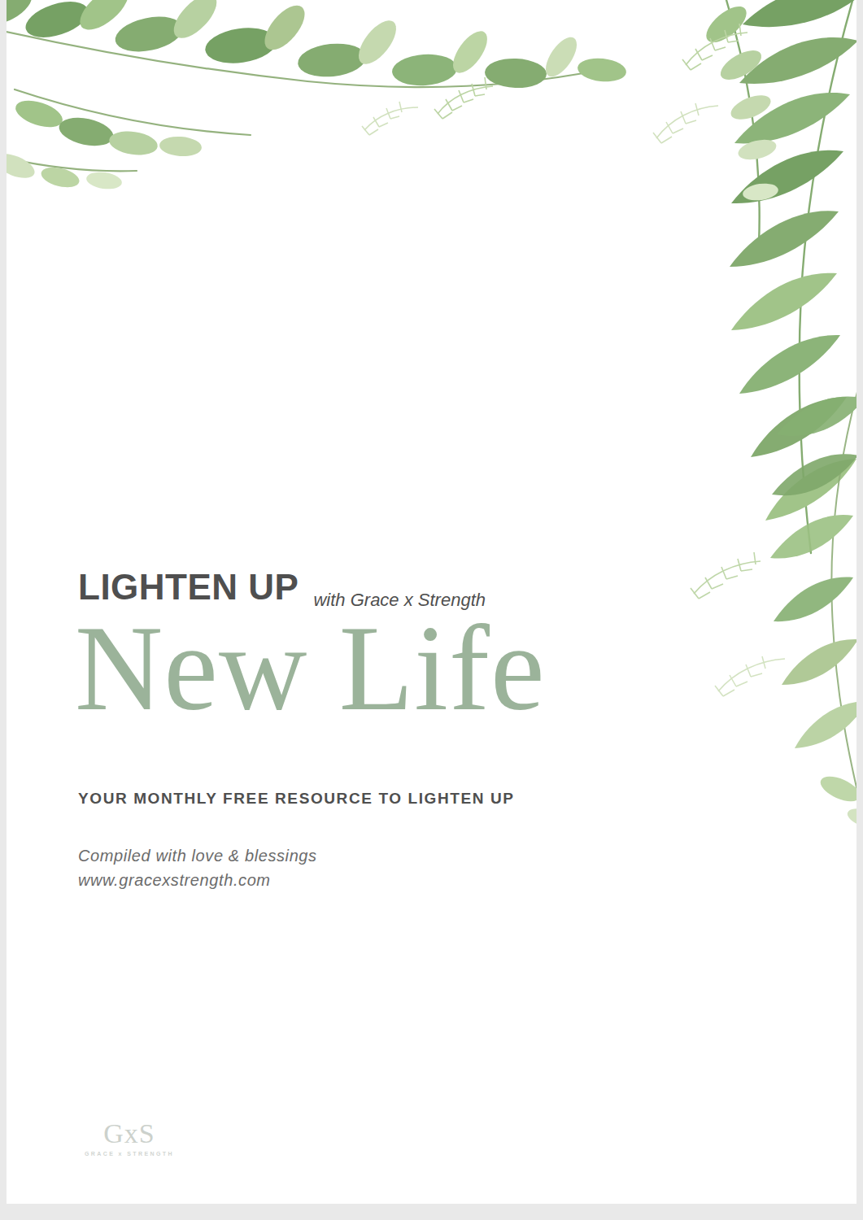LIGHTEN UP
with Grace x Strength
New Life
Your monthly free resource to lighten up
Compiled with love & blessings
www.gracexstrength.com
Gx S
GRACE x STRENGTH